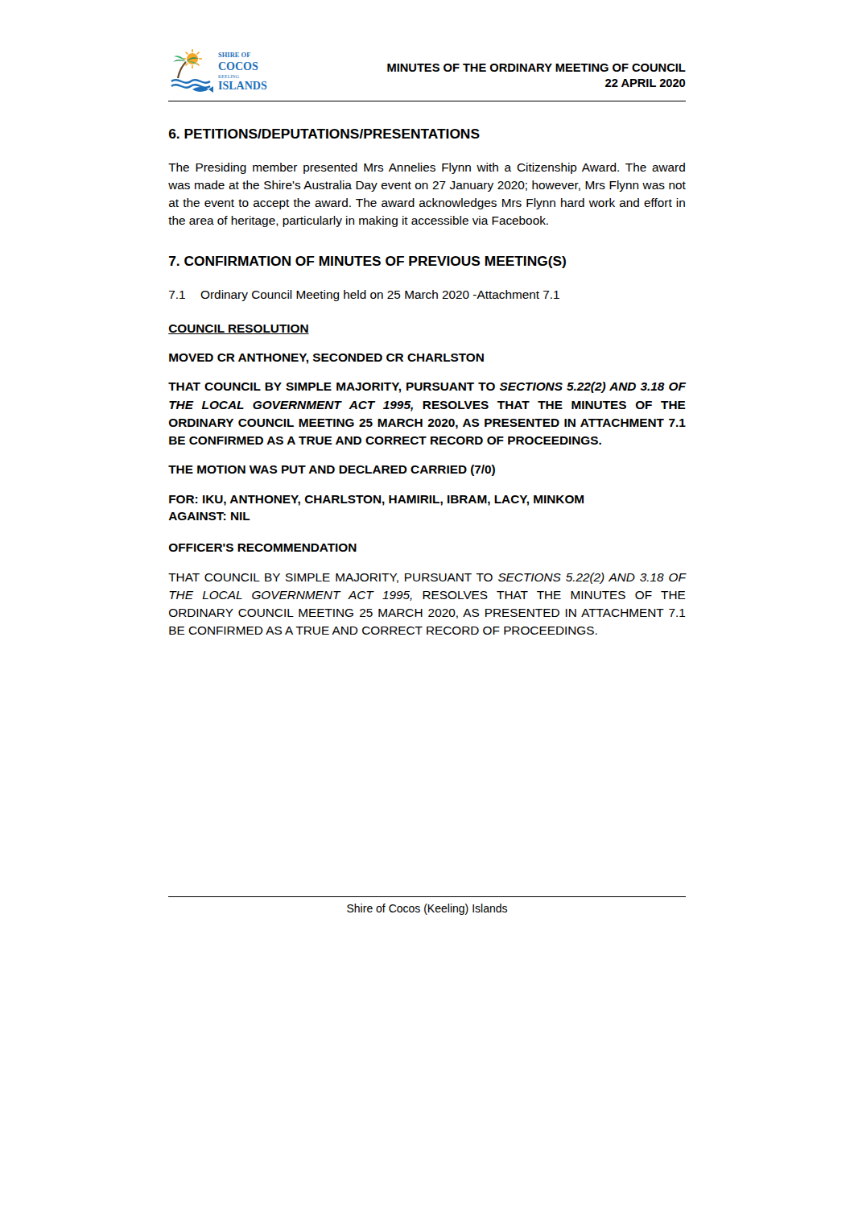SHIRE OF COCOS KEELING ISLANDS
MINUTES OF THE ORDINARY MEETING OF COUNCIL
22 APRIL 2020
6. PETITIONS/DEPUTATIONS/PRESENTATIONS
The Presiding member presented Mrs Annelies Flynn with a Citizenship Award. The award was made at the Shire's Australia Day event on 27 January 2020; however, Mrs Flynn was not at the event to accept the award. The award acknowledges Mrs Flynn hard work and effort in the area of heritage, particularly in making it accessible via Facebook.
7. CONFIRMATION OF MINUTES OF PREVIOUS MEETING(S)
7.1 Ordinary Council Meeting held on 25 March 2020 -Attachment 7.1
COUNCIL RESOLUTION
MOVED CR ANTHONEY, SECONDED CR CHARLSTON
THAT COUNCIL BY SIMPLE MAJORITY, PURSUANT TO SECTIONS 5.22(2) AND 3.18 OF THE LOCAL GOVERNMENT ACT 1995, RESOLVES THAT THE MINUTES OF THE ORDINARY COUNCIL MEETING 25 MARCH 2020, AS PRESENTED IN ATTACHMENT 7.1 BE CONFIRMED AS A TRUE AND CORRECT RECORD OF PROCEEDINGS.
THE MOTION WAS PUT AND DECLARED CARRIED (7/0)
FOR: IKU, ANTHONEY, CHARLSTON, HAMIRIL, IBRAM, LACY, MINKOM
AGAINST: NIL
OFFICER'S RECOMMENDATION
THAT COUNCIL BY SIMPLE MAJORITY, PURSUANT TO SECTIONS 5.22(2) AND 3.18 OF THE LOCAL GOVERNMENT ACT 1995, RESOLVES THAT THE MINUTES OF THE ORDINARY COUNCIL MEETING 25 MARCH 2020, AS PRESENTED IN ATTACHMENT 7.1 BE CONFIRMED AS A TRUE AND CORRECT RECORD OF PROCEEDINGS.
Shire of Cocos (Keeling) Islands